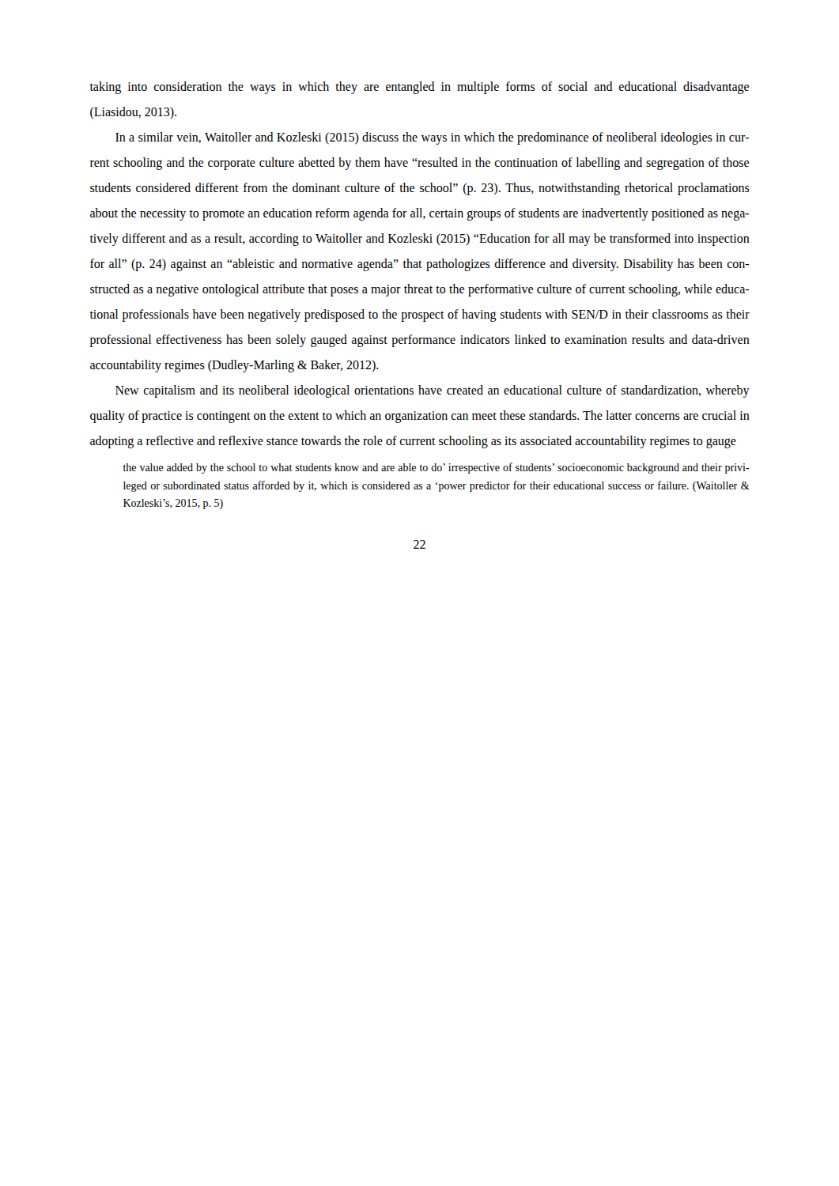taking into consideration the ways in which they are entangled in multiple forms of social and educational disadvantage (Liasidou, 2013).
In a similar vein, Waitoller and Kozleski (2015) discuss the ways in which the predominance of neoliberal ideologies in current schooling and the corporate culture abetted by them have “resulted in the continuation of labelling and segregation of those students considered different from the dominant culture of the school” (p. 23). Thus, notwithstanding rhetorical proclamations about the necessity to promote an education reform agenda for all, certain groups of students are inadvertently positioned as negatively different and as a result, according to Waitoller and Kozleski (2015) “Education for all may be transformed into inspection for all” (p. 24) against an “ableistic and normative agenda” that pathologizes difference and diversity. Disability has been constructed as a negative ontological attribute that poses a major threat to the performative culture of current schooling, while educational professionals have been negatively predisposed to the prospect of having students with SEN/D in their classrooms as their professional effectiveness has been solely gauged against performance indicators linked to examination results and data-driven accountability regimes (Dudley-Marling & Baker, 2012).
New capitalism and its neoliberal ideological orientations have created an educational culture of standardization, whereby quality of practice is contingent on the extent to which an organization can meet these standards. The latter concerns are crucial in adopting a reflective and reflexive stance towards the role of current schooling as its associated accountability regimes to gauge
the value added by the school to what students know and are able to do’ irrespective of students’ socioeconomic background and their privileged or subordinated status afforded by it, which is considered as a ‘power predictor for their educational success or failure. (Waitoller & Kozleski’s, 2015, p. 5)
22